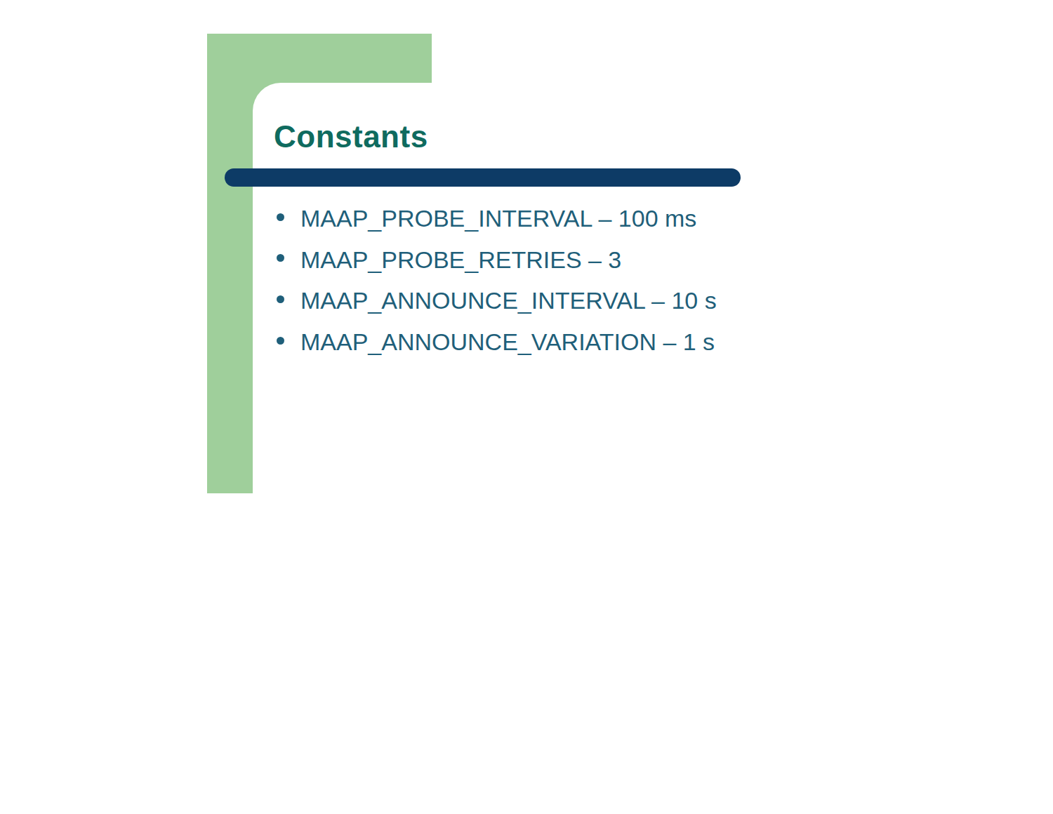Constants
MAAP_PROBE_INTERVAL – 100 ms
MAAP_PROBE_RETRIES – 3
MAAP_ANNOUNCE_INTERVAL – 10 s
MAAP_ANNOUNCE_VARIATION – 1 s